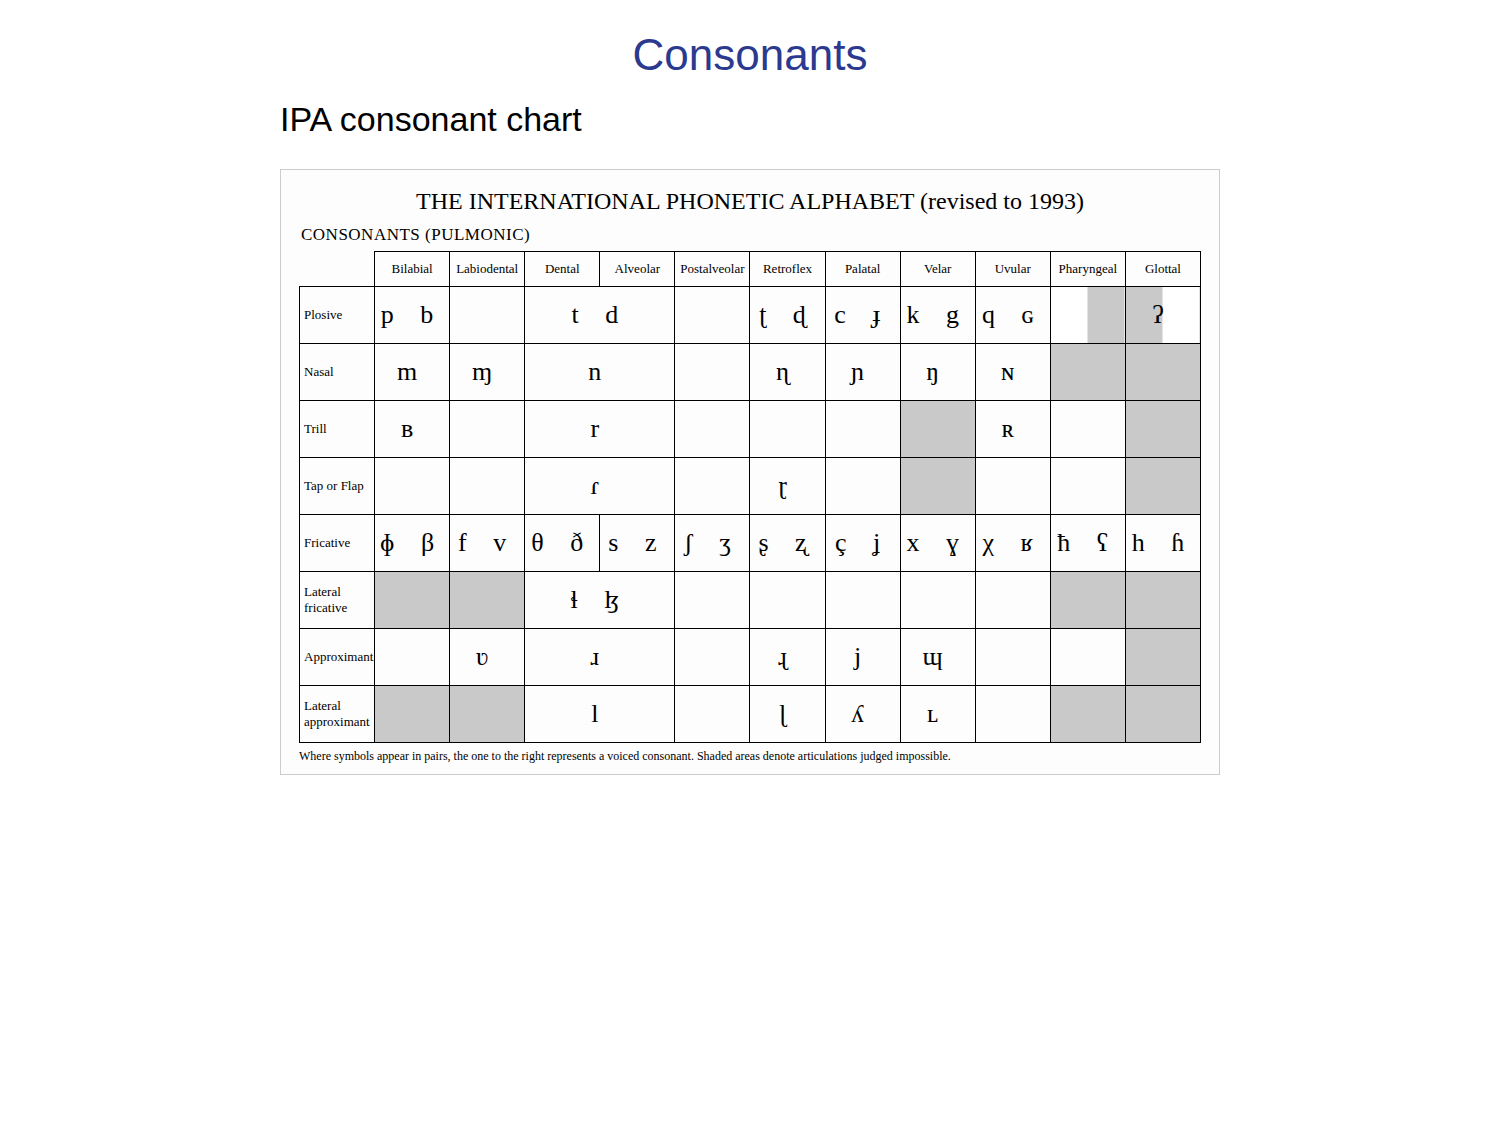Consonants
IPA consonant chart
THE INTERNATIONAL PHONETIC ALPHABET (revised to 1993)
CONSONANTS (PULMONIC)
| | Bilabial | Labiodental | Dental | Alveolar | Postalveolar | Retroflex | Palatal | Velar | Uvular | Pharyngeal | Glottal |
| --- | --- | --- | --- | --- | --- | --- | --- | --- | --- | --- | --- |
| Plosive | p b | | t d | | ʈ ɖ | c ɟ | k g | q ɢ | | ʔ |
| Nasal | m | ɱ | n | | ɳ | ɲ | ŋ | ɴ | | |
| Trill | ʙ | | r | | | | | ʀ | | |
| Tap or Flap | | | ɾ | | ɽ | | | | | |
| Fricative | ɸ β | f v | θ ð | s z | ʃ ʒ | ʂ ʐ | ç ʝ | x ɣ | χ ʁ | ħ ʕ | h ɦ |
| Lateral fricative | | | ɬ ɮ | | | | | | | |
| Approximant | | ʋ | ɹ | | ɻ | j | ɰ | | | |
| Lateral approximant | | | l | | ɭ | ʎ | ʟ | | | |
Where symbols appear in pairs, the one to the right represents a voiced consonant. Shaded areas denote articulations judged impossible.